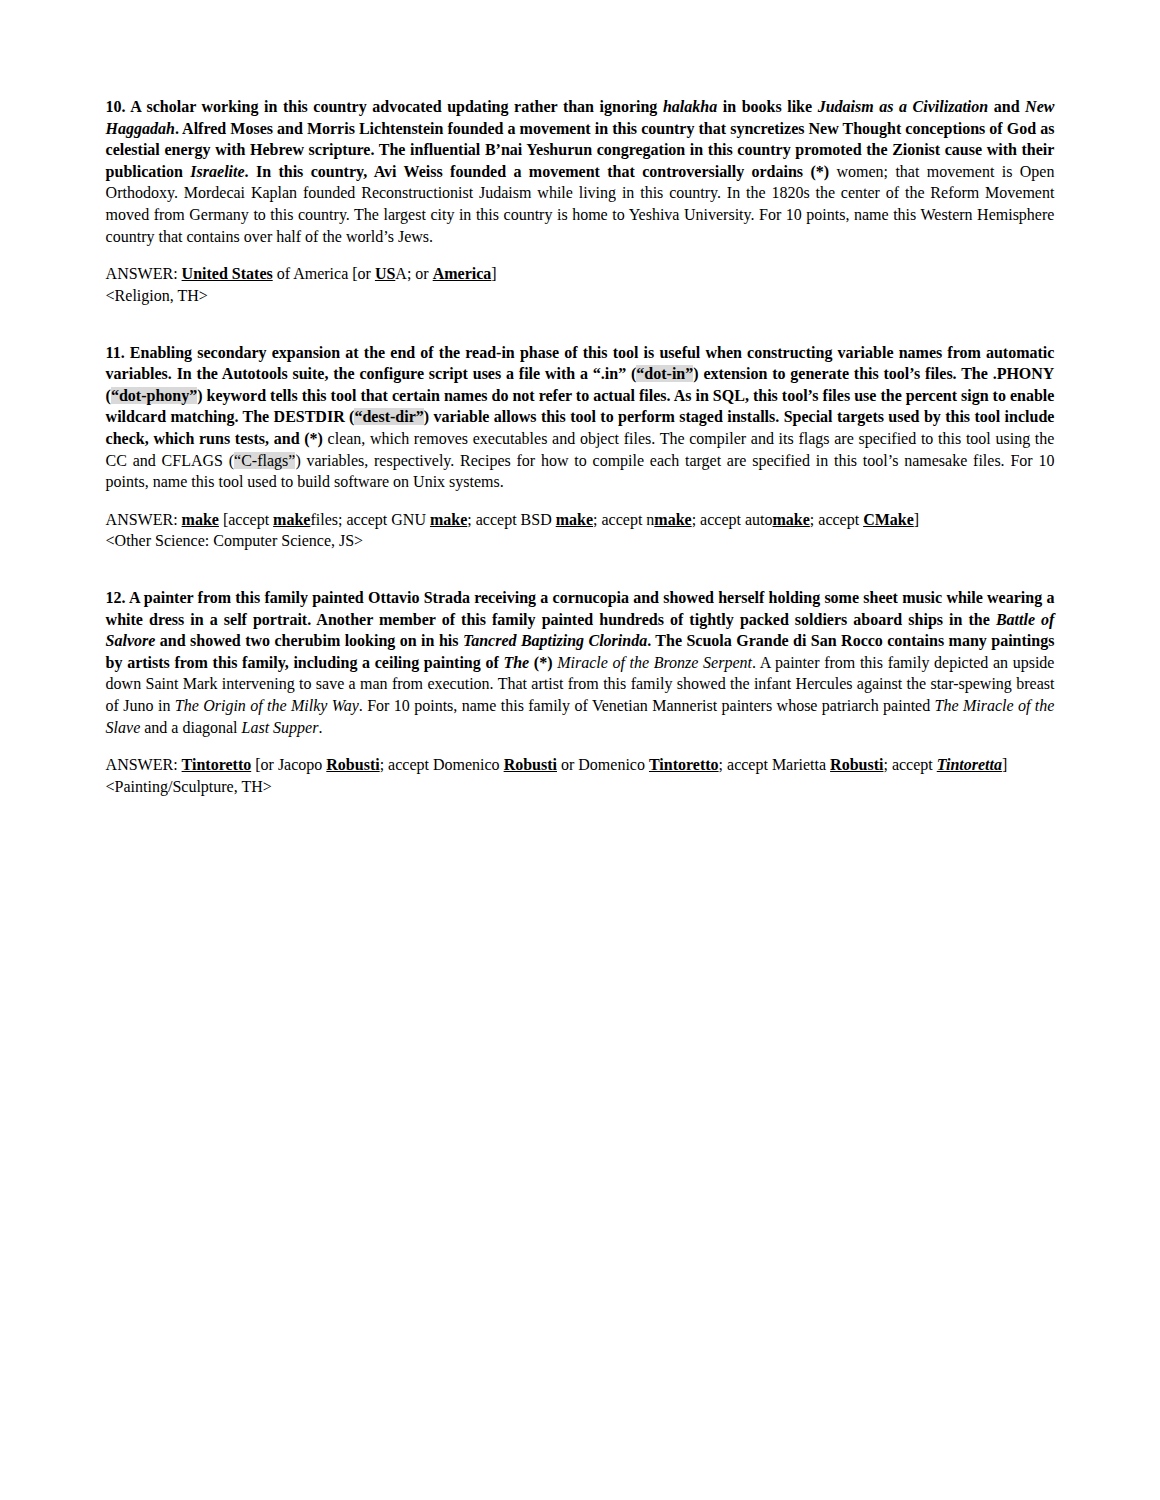10. A scholar working in this country advocated updating rather than ignoring halakha in books like Judaism as a Civilization and New Haggadah. Alfred Moses and Morris Lichtenstein founded a movement in this country that syncretizes New Thought conceptions of God as celestial energy with Hebrew scripture. The influential B’nai Yeshurun congregation in this country promoted the Zionist cause with their publication Israelite. In this country, Avi Weiss founded a movement that controversially ordains (*) women; that movement is Open Orthodoxy. Mordecai Kaplan founded Reconstructionist Judaism while living in this country. In the 1820s the center of the Reform Movement moved from Germany to this country. The largest city in this country is home to Yeshiva University. For 10 points, name this Western Hemisphere country that contains over half of the world’s Jews.
ANSWER: United States of America [or USA; or America]
<Religion, TH>
11. Enabling secondary expansion at the end of the read-in phase of this tool is useful when constructing variable names from automatic variables. In the Autotools suite, the configure script uses a file with a “.in” (“dot-in”) extension to generate this tool’s files. The .PHONY (“dot-phony”) keyword tells this tool that certain names do not refer to actual files. As in SQL, this tool’s files use the percent sign to enable wildcard matching. The DESTDIR (“dest-dir”) variable allows this tool to perform staged installs. Special targets used by this tool include check, which runs tests, and (*) clean, which removes executables and object files. The compiler and its flags are specified to this tool using the CC and CFLAGS (“C-flags”) variables, respectively. Recipes for how to compile each target are specified in this tool’s namesake files. For 10 points, name this tool used to build software on Unix systems.
ANSWER: make [accept makefiles; accept GNU make; accept BSD make; accept nmake; accept automake; accept CMake]
<Other Science: Computer Science, JS>
12. A painter from this family painted Ottavio Strada receiving a cornucopia and showed herself holding some sheet music while wearing a white dress in a self portrait. Another member of this family painted hundreds of tightly packed soldiers aboard ships in the Battle of Salvore and showed two cherubim looking on in his Tancred Baptizing Clorinda. The Scuola Grande di San Rocco contains many paintings by artists from this family, including a ceiling painting of The (*) Miracle of the Bronze Serpent. A painter from this family depicted an upside down Saint Mark intervening to save a man from execution. That artist from this family showed the infant Hercules against the star-spewing breast of Juno in The Origin of the Milky Way. For 10 points, name this family of Venetian Mannerist painters whose patriarch painted The Miracle of the Slave and a diagonal Last Supper.
ANSWER: Tintoretto [or Jacopo Robusti; accept Domenico Robusti or Domenico Tintoretto; accept Marietta Robusti; accept Tintoretta]
<Painting/Sculpture, TH>